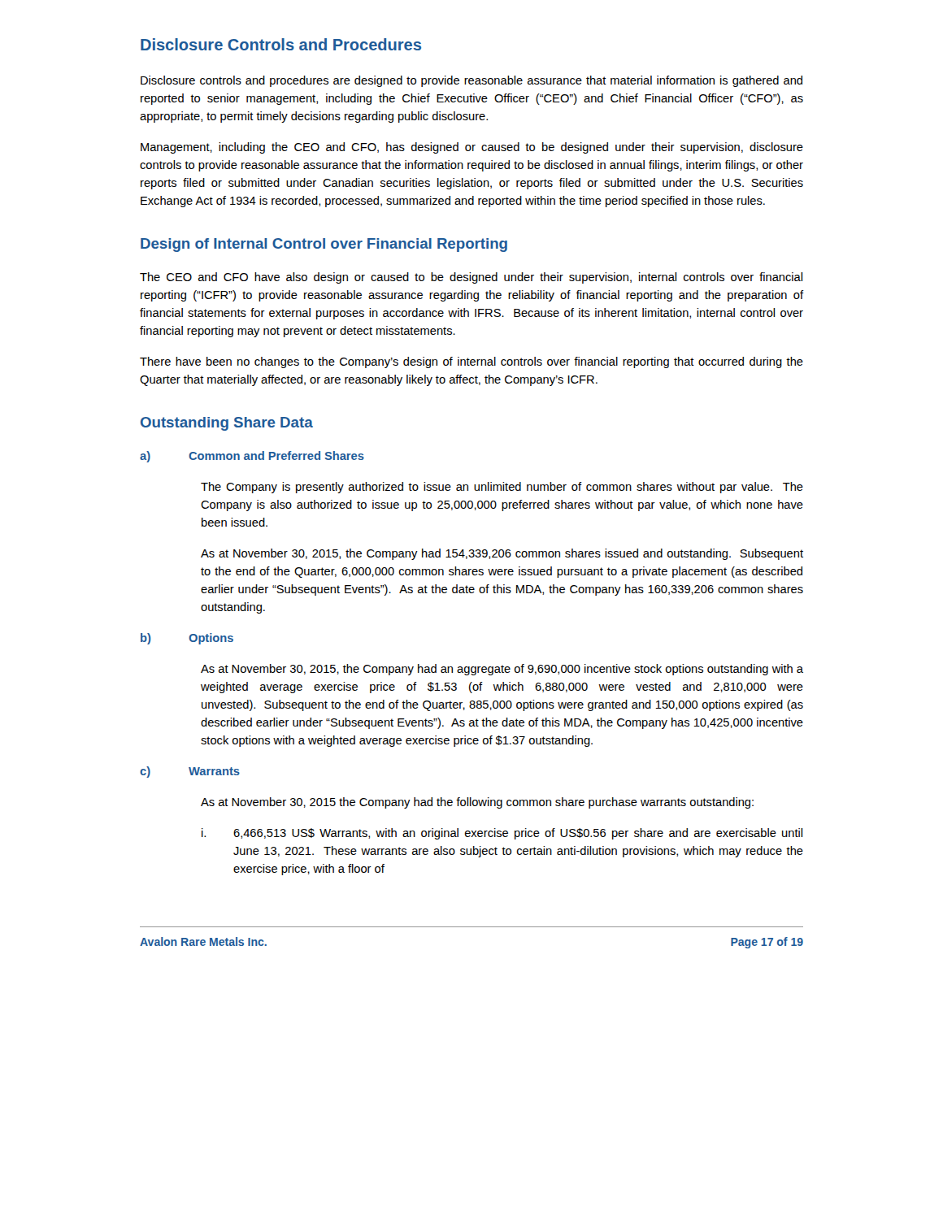Disclosure Controls and Procedures
Disclosure controls and procedures are designed to provide reasonable assurance that material information is gathered and reported to senior management, including the Chief Executive Officer (“CEO”) and Chief Financial Officer (“CFO”), as appropriate, to permit timely decisions regarding public disclosure.
Management, including the CEO and CFO, has designed or caused to be designed under their supervision, disclosure controls to provide reasonable assurance that the information required to be disclosed in annual filings, interim filings, or other reports filed or submitted under Canadian securities legislation, or reports filed or submitted under the U.S. Securities Exchange Act of 1934 is recorded, processed, summarized and reported within the time period specified in those rules.
Design of Internal Control over Financial Reporting
The CEO and CFO have also design or caused to be designed under their supervision, internal controls over financial reporting (“ICFR”) to provide reasonable assurance regarding the reliability of financial reporting and the preparation of financial statements for external purposes in accordance with IFRS. Because of its inherent limitation, internal control over financial reporting may not prevent or detect misstatements.
There have been no changes to the Company’s design of internal controls over financial reporting that occurred during the Quarter that materially affected, or are reasonably likely to affect, the Company’s ICFR.
Outstanding Share Data
a)
Common and Preferred Shares
The Company is presently authorized to issue an unlimited number of common shares without par value. The Company is also authorized to issue up to 25,000,000 preferred shares without par value, of which none have been issued.
As at November 30, 2015, the Company had 154,339,206 common shares issued and outstanding. Subsequent to the end of the Quarter, 6,000,000 common shares were issued pursuant to a private placement (as described earlier under “Subsequent Events”). As at the date of this MDA, the Company has 160,339,206 common shares outstanding.
b)
Options
As at November 30, 2015, the Company had an aggregate of 9,690,000 incentive stock options outstanding with a weighted average exercise price of $1.53 (of which 6,880,000 were vested and 2,810,000 were unvested). Subsequent to the end of the Quarter, 885,000 options were granted and 150,000 options expired (as described earlier under “Subsequent Events”). As at the date of this MDA, the Company has 10,425,000 incentive stock options with a weighted average exercise price of $1.37 outstanding.
c)
Warrants
As at November 30, 2015 the Company had the following common share purchase warrants outstanding:
i.
6,466,513 US$ Warrants, with an original exercise price of US$0.56 per share and are exercisable until June 13, 2021. These warrants are also subject to certain anti-dilution provisions, which may reduce the exercise price, with a floor of
Avalon Rare Metals Inc. Page 17 of 19